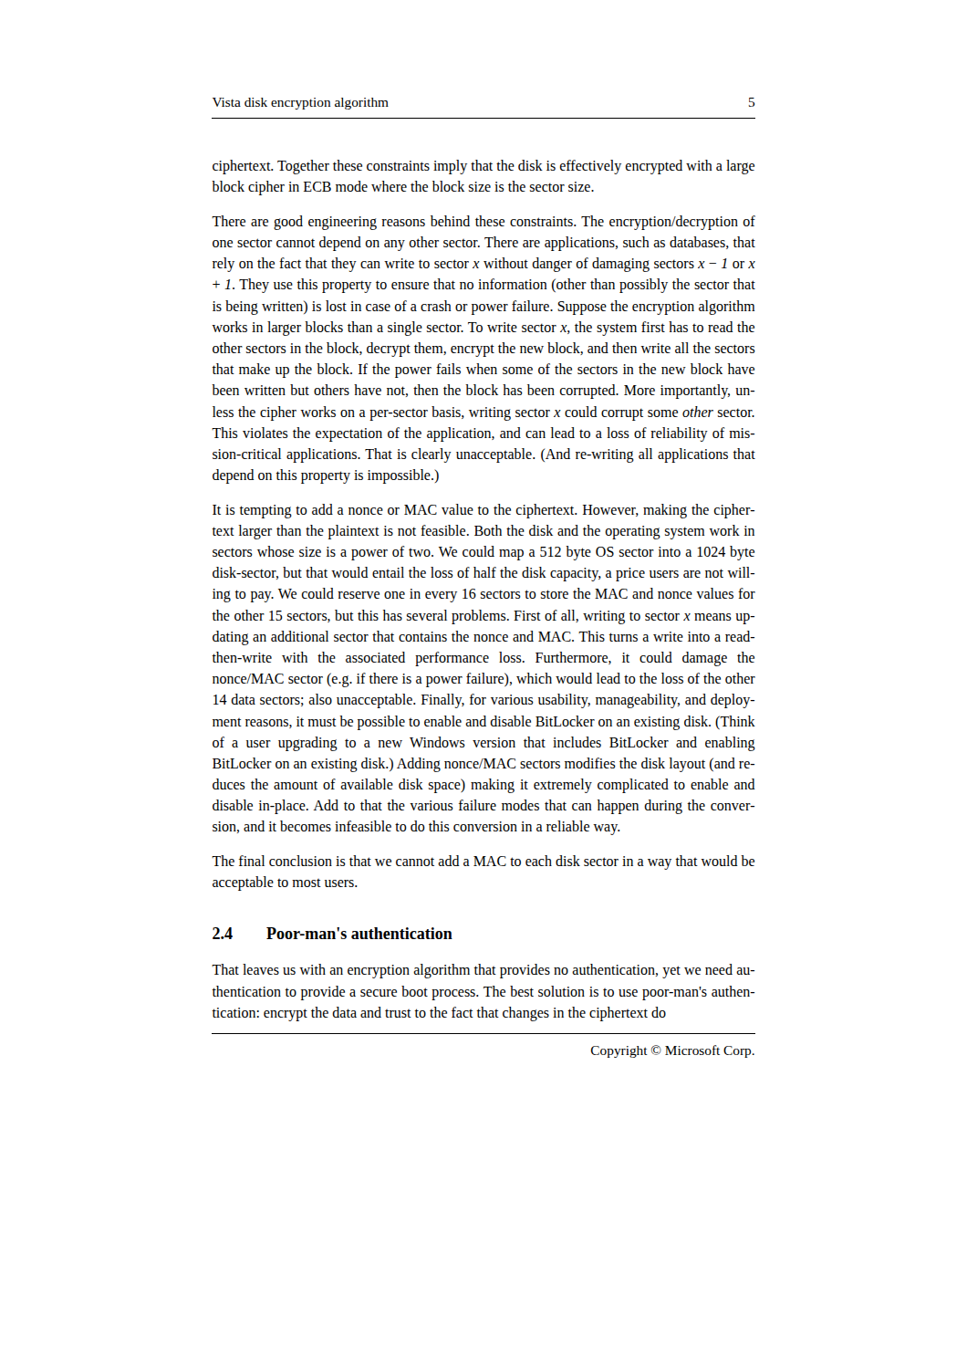Vista disk encryption algorithm 5
ciphertext. Together these constraints imply that the disk is effectively encrypted with a large block cipher in ECB mode where the block size is the sector size.
There are good engineering reasons behind these constraints. The encryption/decryption of one sector cannot depend on any other sector. There are applications, such as databases, that rely on the fact that they can write to sector x without danger of damaging sectors x − 1 or x + 1. They use this property to ensure that no information (other than possibly the sector that is being written) is lost in case of a crash or power failure. Suppose the encryption algorithm works in larger blocks than a single sector. To write sector x, the system first has to read the other sectors in the block, decrypt them, encrypt the new block, and then write all the sectors that make up the block. If the power fails when some of the sectors in the new block have been written but others have not, then the block has been corrupted. More importantly, unless the cipher works on a per-sector basis, writing sector x could corrupt some other sector. This violates the expectation of the application, and can lead to a loss of reliability of mission-critical applications. That is clearly unacceptable. (And re-writing all applications that depend on this property is impossible.)
It is tempting to add a nonce or MAC value to the ciphertext. However, making the ciphertext larger than the plaintext is not feasible. Both the disk and the operating system work in sectors whose size is a power of two. We could map a 512 byte OS sector into a 1024 byte disk-sector, but that would entail the loss of half the disk capacity, a price users are not willing to pay. We could reserve one in every 16 sectors to store the MAC and nonce values for the other 15 sectors, but this has several problems. First of all, writing to sector x means updating an additional sector that contains the nonce and MAC. This turns a write into a read-then-write with the associated performance loss. Furthermore, it could damage the nonce/MAC sector (e.g. if there is a power failure), which would lead to the loss of the other 14 data sectors; also unacceptable. Finally, for various usability, manageability, and deployment reasons, it must be possible to enable and disable BitLocker on an existing disk. (Think of a user upgrading to a new Windows version that includes BitLocker and enabling BitLocker on an existing disk.) Adding nonce/MAC sectors modifies the disk layout (and reduces the amount of available disk space) making it extremely complicated to enable and disable in-place. Add to that the various failure modes that can happen during the conversion, and it becomes infeasible to do this conversion in a reliable way.
The final conclusion is that we cannot add a MAC to each disk sector in a way that would be acceptable to most users.
2.4 Poor-man's authentication
That leaves us with an encryption algorithm that provides no authentication, yet we need authentication to provide a secure boot process. The best solution is to use poor-man's authentication: encrypt the data and trust to the fact that changes in the ciphertext do
Copyright © Microsoft Corp.